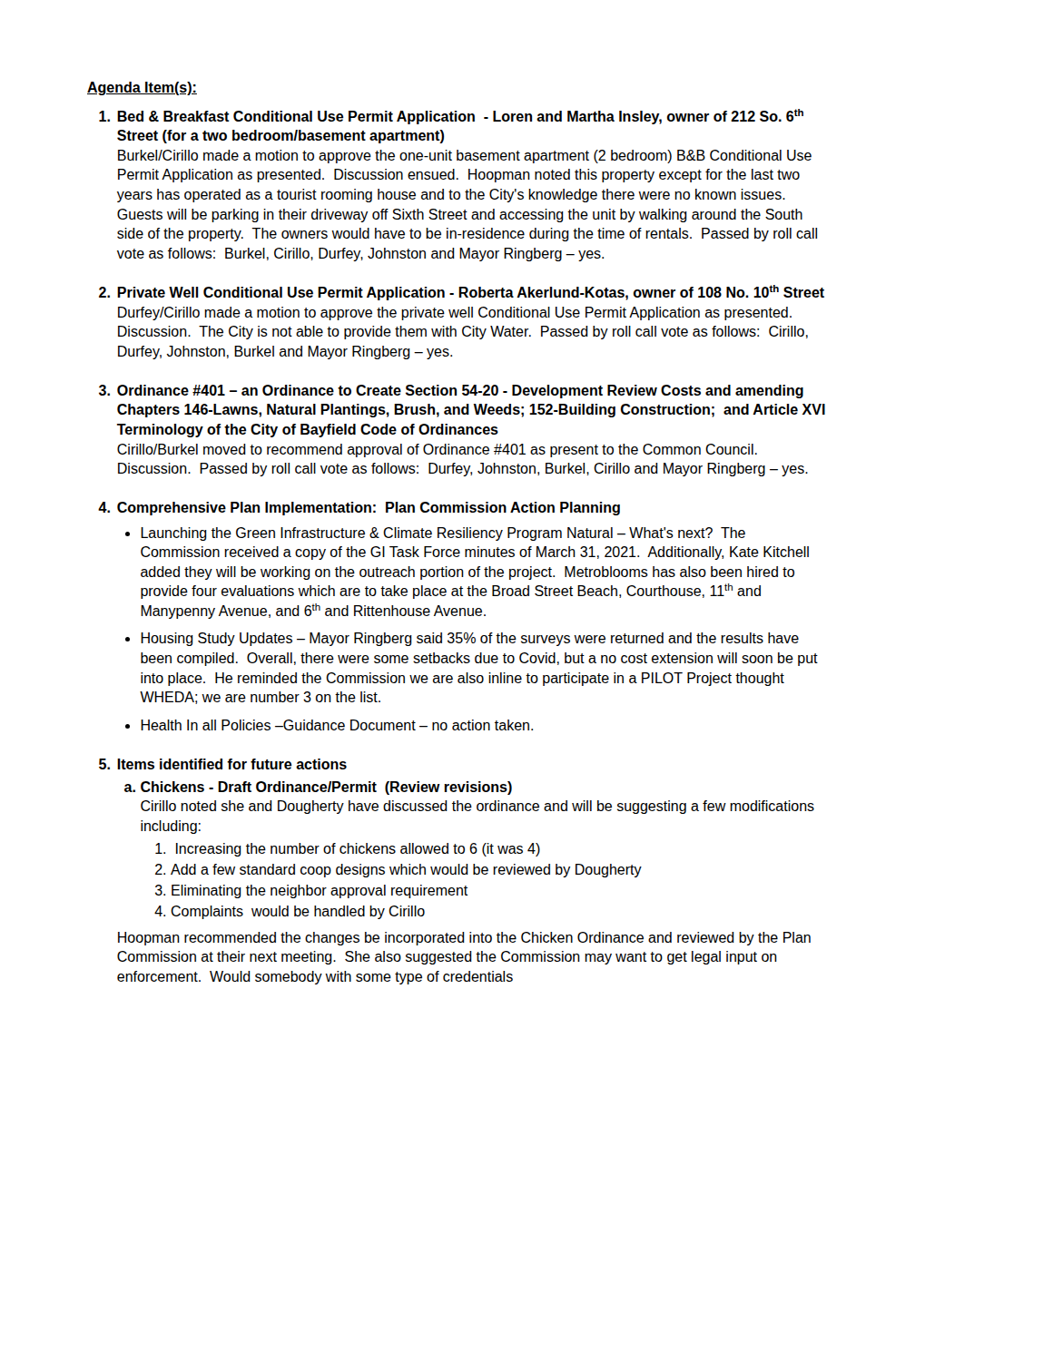Agenda Item(s):
Bed & Breakfast Conditional Use Permit Application - Loren and Martha Insley, owner of 212 So. 6th Street (for a two bedroom/basement apartment)
Burkel/Cirillo made a motion to approve the one-unit basement apartment (2 bedroom) B&B Conditional Use Permit Application as presented. Discussion ensued. Hoopman noted this property except for the last two years has operated as a tourist rooming house and to the City's knowledge there were no known issues. Guests will be parking in their driveway off Sixth Street and accessing the unit by walking around the South side of the property. The owners would have to be in-residence during the time of rentals. Passed by roll call vote as follows: Burkel, Cirillo, Durfey, Johnston and Mayor Ringberg – yes.
Private Well Conditional Use Permit Application - Roberta Akerlund-Kotas, owner of 108 No. 10th Street
Durfey/Cirillo made a motion to approve the private well Conditional Use Permit Application as presented. Discussion. The City is not able to provide them with City Water. Passed by roll call vote as follows: Cirillo, Durfey, Johnston, Burkel and Mayor Ringberg – yes.
Ordinance #401 – an Ordinance to Create Section 54-20 - Development Review Costs and amending Chapters 146-Lawns, Natural Plantings, Brush, and Weeds; 152-Building Construction; and Article XVI Terminology of the City of Bayfield Code of Ordinances
Cirillo/Burkel moved to recommend approval of Ordinance #401 as present to the Common Council. Discussion. Passed by roll call vote as follows: Durfey, Johnston, Burkel, Cirillo and Mayor Ringberg – yes.
Comprehensive Plan Implementation: Plan Commission Action Planning
Launching the Green Infrastructure & Climate Resiliency Program Natural – What's next? The Commission received a copy of the GI Task Force minutes of March 31, 2021. Additionally, Kate Kitchell added they will be working on the outreach portion of the project. Metroblooms has also been hired to provide four evaluations which are to take place at the Broad Street Beach, Courthouse, 11th and Manypenny Avenue, and 6th and Rittenhouse Avenue.
Housing Study Updates – Mayor Ringberg said 35% of the surveys were returned and the results have been compiled. Overall, there were some setbacks due to Covid, but a no cost extension will soon be put into place. He reminded the Commission we are also inline to participate in a PILOT Project thought WHEDA; we are number 3 on the list.
Health In all Policies –Guidance Document – no action taken.
Items identified for future actions
Chickens - Draft Ordinance/Permit (Review revisions)
Cirillo noted she and Dougherty have discussed the ordinance and will be suggesting a few modifications including:
Increasing the number of chickens allowed to 6 (it was 4)
Add a few standard coop designs which would be reviewed by Dougherty
Eliminating the neighbor approval requirement
Complaints would be handled by Cirillo
Hoopman recommended the changes be incorporated into the Chicken Ordinance and reviewed by the Plan Commission at their next meeting. She also suggested the Commission may want to get legal input on enforcement. Would somebody with some type of credentials